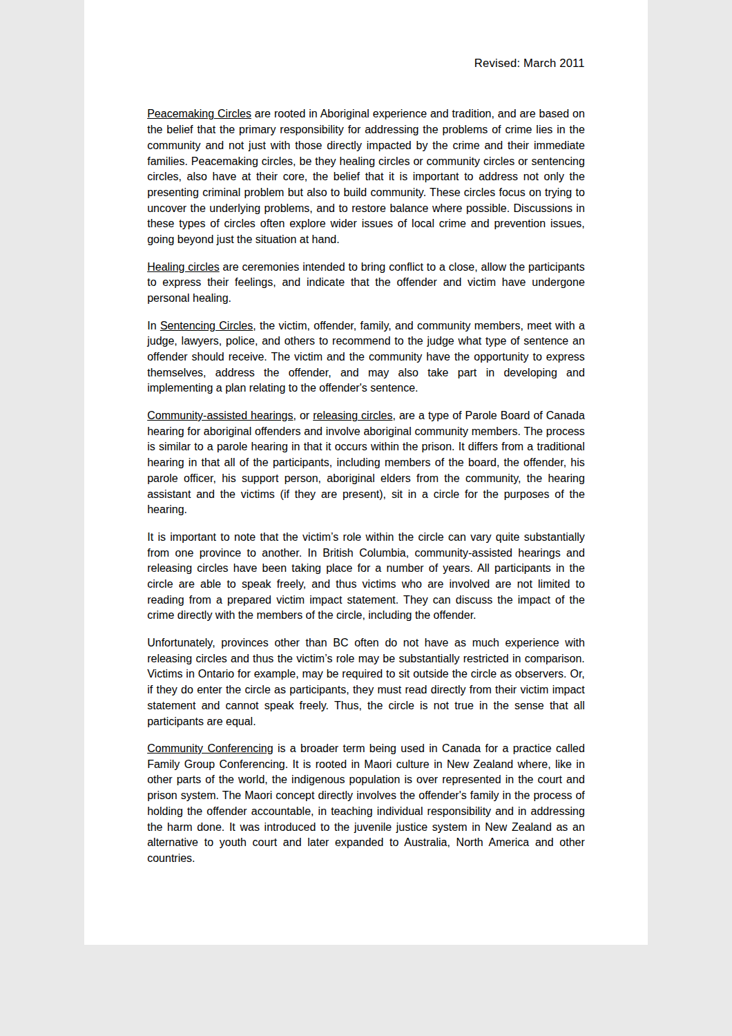Revised: March 2011
Peacemaking Circles are rooted in Aboriginal experience and tradition, and are based on the belief that the primary responsibility for addressing the problems of crime lies in the community and not just with those directly impacted by the crime and their immediate families. Peacemaking circles, be they healing circles or community circles or sentencing circles, also have at their core, the belief that it is important to address not only the presenting criminal problem but also to build community. These circles focus on trying to uncover the underlying problems, and to restore balance where possible. Discussions in these types of circles often explore wider issues of local crime and prevention issues, going beyond just the situation at hand.
Healing circles are ceremonies intended to bring conflict to a close, allow the participants to express their feelings, and indicate that the offender and victim have undergone personal healing.
In Sentencing Circles, the victim, offender, family, and community members, meet with a judge, lawyers, police, and others to recommend to the judge what type of sentence an offender should receive. The victim and the community have the opportunity to express themselves, address the offender, and may also take part in developing and implementing a plan relating to the offender's sentence.
Community-assisted hearings, or releasing circles, are a type of Parole Board of Canada hearing for aboriginal offenders and involve aboriginal community members. The process is similar to a parole hearing in that it occurs within the prison. It differs from a traditional hearing in that all of the participants, including members of the board, the offender, his parole officer, his support person, aboriginal elders from the community, the hearing assistant and the victims (if they are present), sit in a circle for the purposes of the hearing.
It is important to note that the victim’s role within the circle can vary quite substantially from one province to another. In British Columbia, community-assisted hearings and releasing circles have been taking place for a number of years. All participants in the circle are able to speak freely, and thus victims who are involved are not limited to reading from a prepared victim impact statement. They can discuss the impact of the crime directly with the members of the circle, including the offender.
Unfortunately, provinces other than BC often do not have as much experience with releasing circles and thus the victim’s role may be substantially restricted in comparison. Victims in Ontario for example, may be required to sit outside the circle as observers. Or, if they do enter the circle as participants, they must read directly from their victim impact statement and cannot speak freely. Thus, the circle is not true in the sense that all participants are equal.
Community Conferencing is a broader term being used in Canada for a practice called Family Group Conferencing. It is rooted in Maori culture in New Zealand where, like in other parts of the world, the indigenous population is over represented in the court and prison system. The Maori concept directly involves the offender's family in the process of holding the offender accountable, in teaching individual responsibility and in addressing the harm done. It was introduced to the juvenile justice system in New Zealand as an alternative to youth court and later expanded to Australia, North America and other countries.